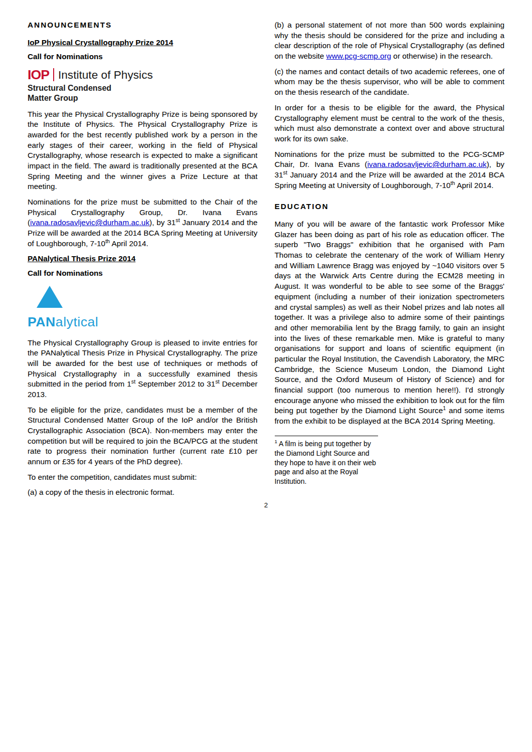ANNOUNCEMENTS
IoP Physical Crystallography Prize 2014
Call for Nominations
IOP Institute of Physics
Structural Condensed
Matter Group
This year the Physical Crystallography Prize is being sponsored by the Institute of Physics. The Physical Crystallography Prize is awarded for the best recently published work by a person in the early stages of their career, working in the field of Physical Crystallography, whose research is expected to make a significant impact in the field. The award is traditionally presented at the BCA Spring Meeting and the winner gives a Prize Lecture at that meeting.
Nominations for the prize must be submitted to the Chair of the Physical Crystallography Group, Dr. Ivana Evans (ivana.radosavljevic@durham.ac.uk), by 31st January 2014 and the Prize will be awarded at the 2014 BCA Spring Meeting at University of Loughborough, 7-10th April 2014.
PANalytical Thesis Prize 2014
Call for Nominations
PANalytical
The Physical Crystallography Group is pleased to invite entries for the PANalytical Thesis Prize in Physical Crystallography. The prize will be awarded for the best use of techniques or methods of Physical Crystallography in a successfully examined thesis submitted in the period from 1st September 2012 to 31st December 2013.
To be eligible for the prize, candidates must be a member of the Structural Condensed Matter Group of the IoP and/or the British Crystallographic Association (BCA). Non-members may enter the competition but will be required to join the BCA/PCG at the student rate to progress their nomination further (current rate £10 per annum or £35 for 4 years of the PhD degree).
To enter the competition, candidates must submit:
(a) a copy of the thesis in electronic format.
(b) a personal statement of not more than 500 words explaining why the thesis should be considered for the prize and including a clear description of the role of Physical Crystallography (as defined on the website www.pcg-scmp.org or otherwise) in the research.
(c) the names and contact details of two academic referees, one of whom may be the thesis supervisor, who will be able to comment on the thesis research of the candidate.
In order for a thesis to be eligible for the award, the Physical Crystallography element must be central to the work of the thesis, which must also demonstrate a context over and above structural work for its own sake.
Nominations for the prize must be submitted to the PCG-SCMP Chair, Dr. Ivana Evans (ivana.radosavljevic@durham.ac.uk), by 31st January 2014 and the Prize will be awarded at the 2014 BCA Spring Meeting at University of Loughborough, 7-10th April 2014.
EDUCATION
Many of you will be aware of the fantastic work Professor Mike Glazer has been doing as part of his role as education officer. The superb "Two Braggs" exhibition that he organised with Pam Thomas to celebrate the centenary of the work of William Henry and William Lawrence Bragg was enjoyed by ~1040 visitors over 5 days at the Warwick Arts Centre during the ECM28 meeting in August. It was wonderful to be able to see some of the Braggs' equipment (including a number of their ionization spectrometers and crystal samples) as well as their Nobel prizes and lab notes all together. It was a privilege also to admire some of their paintings and other memorabilia lent by the Bragg family, to gain an insight into the lives of these remarkable men. Mike is grateful to many organisations for support and loans of scientific equipment (in particular the Royal Institution, the Cavendish Laboratory, the MRC Cambridge, the Science Museum London, the Diamond Light Source, and the Oxford Museum of History of Science) and for financial support (too numerous to mention here!!). I'd strongly encourage anyone who missed the exhibition to look out for the film being put together by the Diamond Light Source1 and some items from the exhibit to be displayed at the BCA 2014 Spring Meeting.
1 A film is being put together by the Diamond Light Source and they hope to have it on their web page and also at the Royal Institution.
2